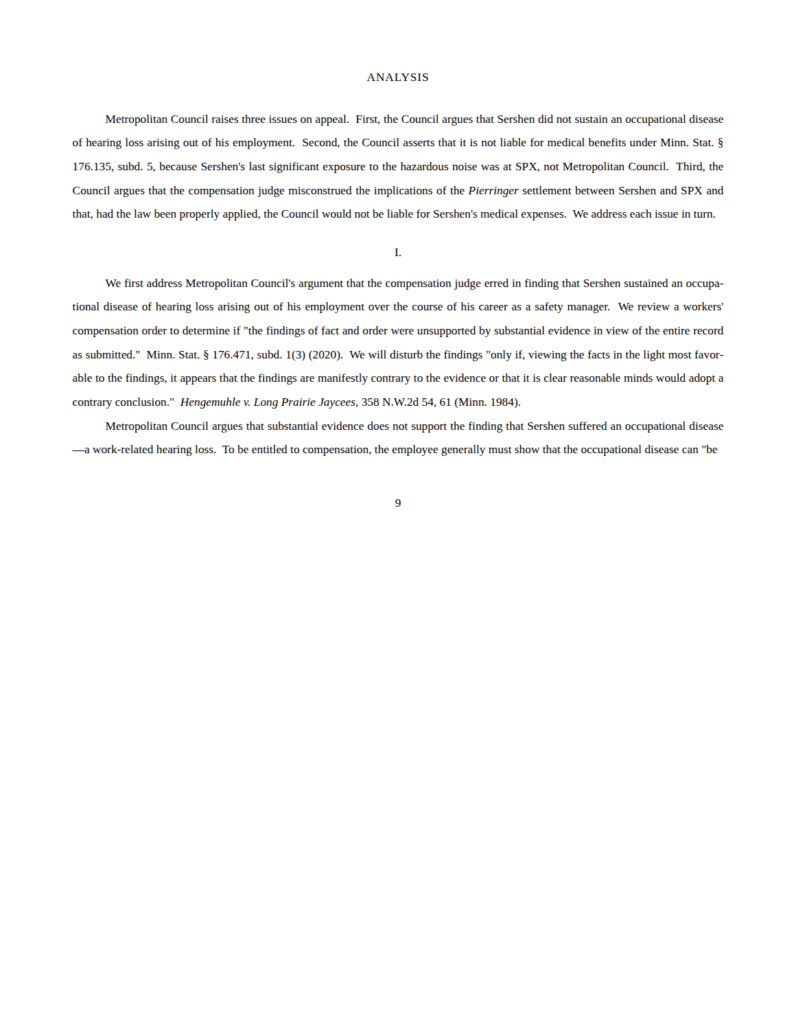ANALYSIS
Metropolitan Council raises three issues on appeal. First, the Council argues that Sershen did not sustain an occupational disease of hearing loss arising out of his employment. Second, the Council asserts that it is not liable for medical benefits under Minn. Stat. § 176.135, subd. 5, because Sershen's last significant exposure to the hazardous noise was at SPX, not Metropolitan Council. Third, the Council argues that the compensation judge misconstrued the implications of the Pierringer settlement between Sershen and SPX and that, had the law been properly applied, the Council would not be liable for Sershen's medical expenses. We address each issue in turn.
I.
We first address Metropolitan Council's argument that the compensation judge erred in finding that Sershen sustained an occupational disease of hearing loss arising out of his employment over the course of his career as a safety manager. We review a workers' compensation order to determine if "the findings of fact and order were unsupported by substantial evidence in view of the entire record as submitted." Minn. Stat. § 176.471, subd. 1(3) (2020). We will disturb the findings "only if, viewing the facts in the light most favorable to the findings, it appears that the findings are manifestly contrary to the evidence or that it is clear reasonable minds would adopt a contrary conclusion." Hengemuhle v. Long Prairie Jaycees, 358 N.W.2d 54, 61 (Minn. 1984).
Metropolitan Council argues that substantial evidence does not support the finding that Sershen suffered an occupational disease—a work-related hearing loss. To be entitled to compensation, the employee generally must show that the occupational disease can "be
9